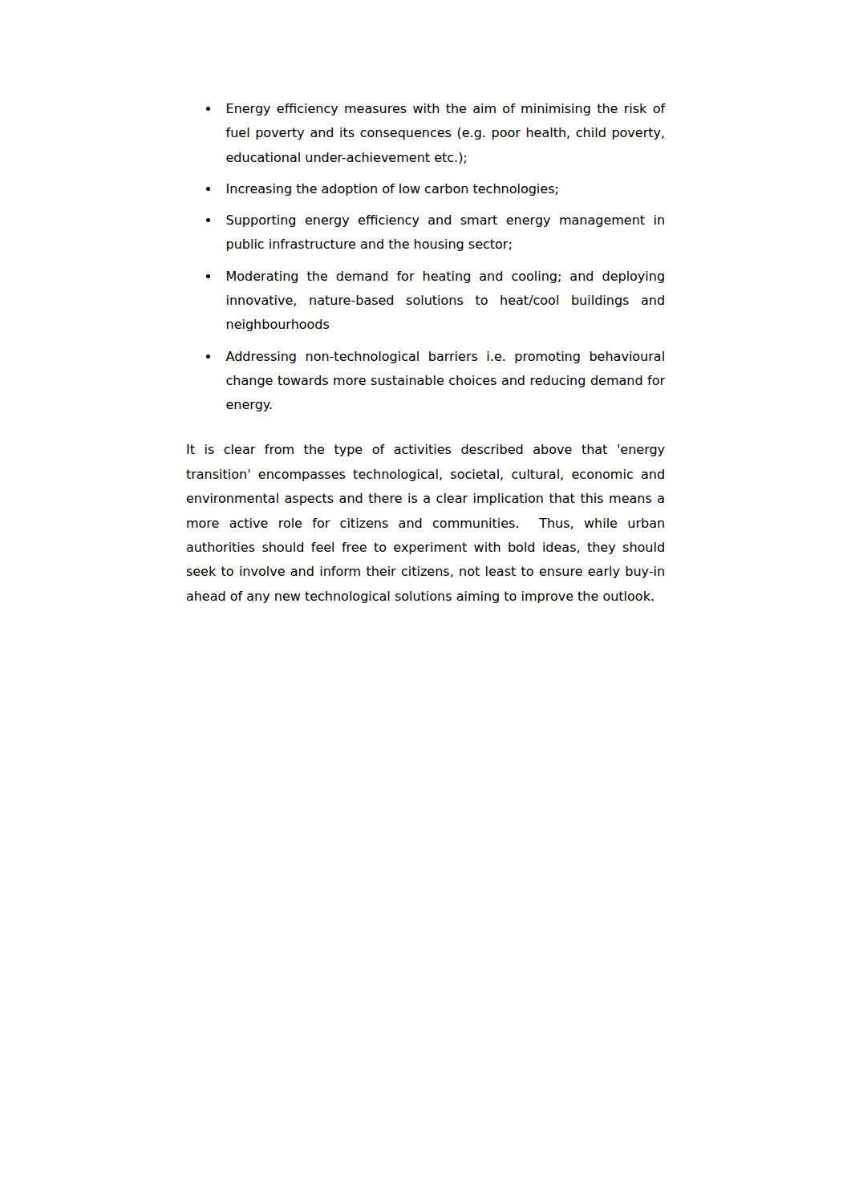Energy efficiency measures with the aim of minimising the risk of fuel poverty and its consequences (e.g. poor health, child poverty, educational under-achievement etc.);
Increasing the adoption of low carbon technologies;
Supporting energy efficiency and smart energy management in public infrastructure and the housing sector;
Moderating the demand for heating and cooling; and deploying innovative, nature-based solutions to heat/cool buildings and neighbourhoods
Addressing non-technological barriers i.e. promoting behavioural change towards more sustainable choices and reducing demand for energy.
It is clear from the type of activities described above that 'energy transition' encompasses technological, societal, cultural, economic and environmental aspects and there is a clear implication that this means a more active role for citizens and communities. Thus, while urban authorities should feel free to experiment with bold ideas, they should seek to involve and inform their citizens, not least to ensure early buy-in ahead of any new technological solutions aiming to improve the outlook.